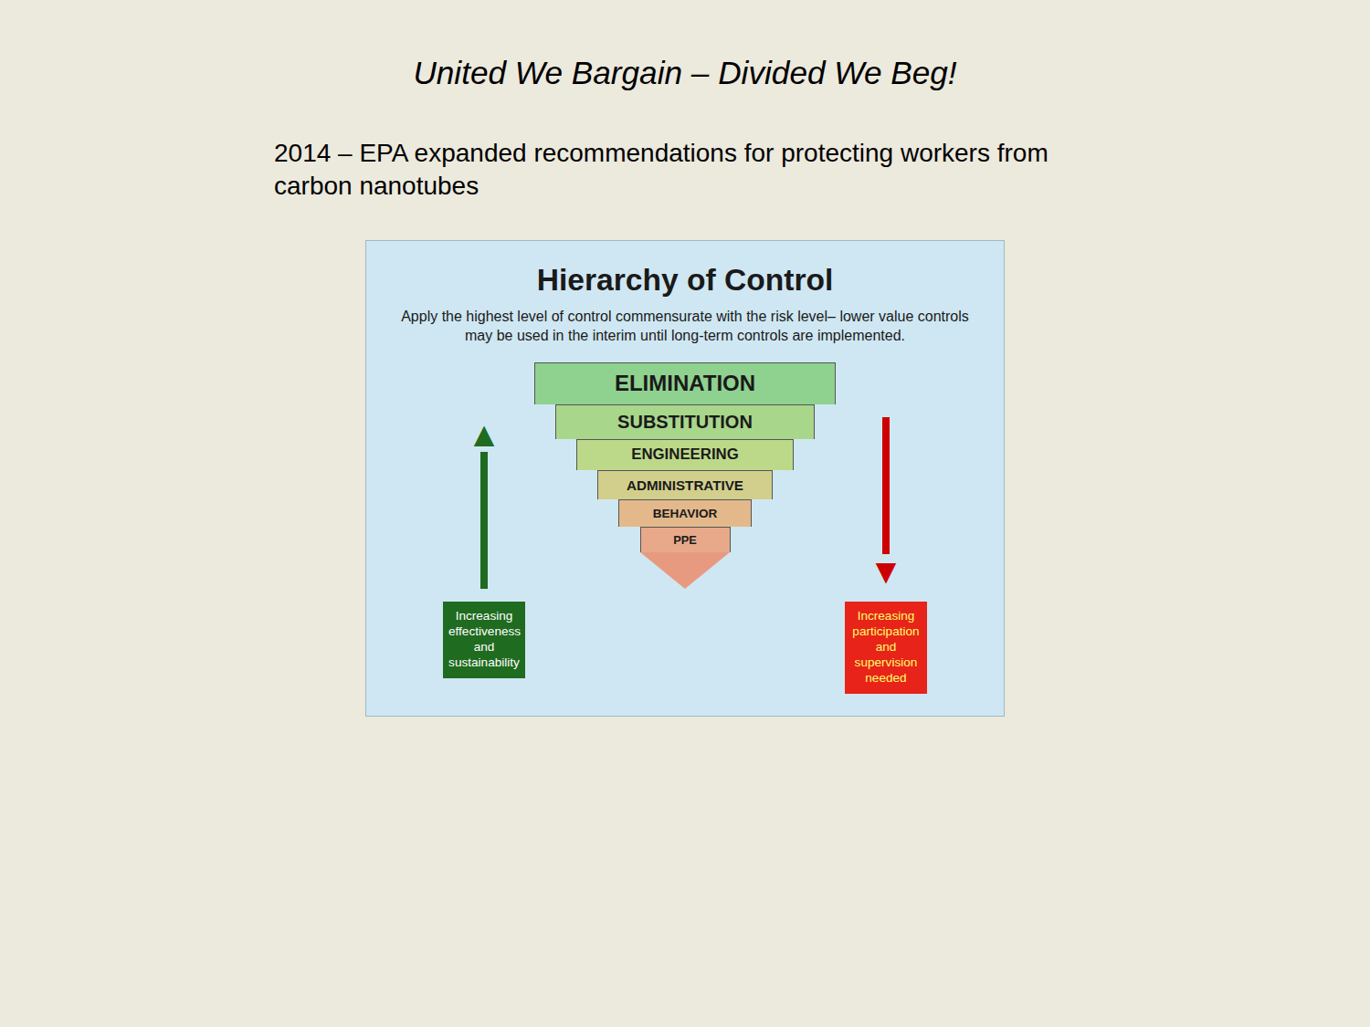United We Bargain – Divided We Beg!
2014 – EPA expanded recommendations for protecting workers from carbon nanotubes
Hierarchy of Control
Apply the highest level of control commensurate with the risk level– lower value controls may be used in the interim until long-term controls are implemented.
▲
Increasing effectiveness and sustainability
ELIMINATION
SUBSTITUTION
ENGINEERING
ADMINISTRATIVE
BEHAVIOR
PPE
▼
Increasing participation and supervision needed